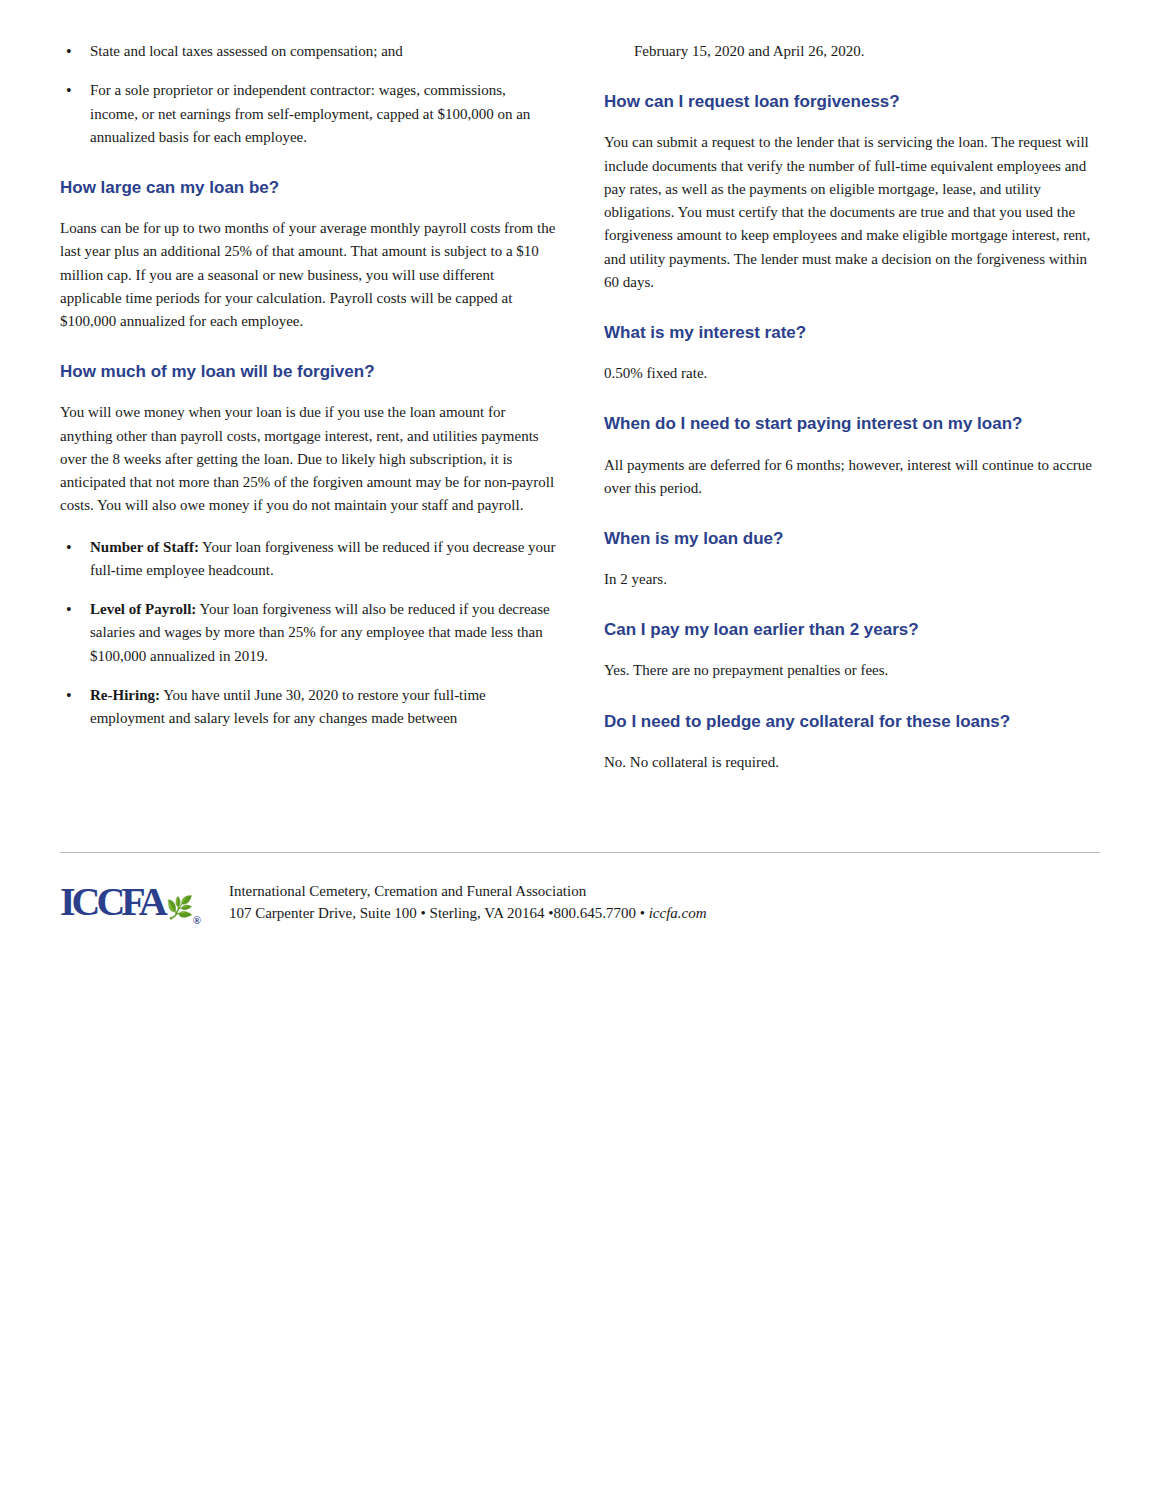State and local taxes assessed on compensation; and
For a sole proprietor or independent contractor: wages, commissions, income, or net earnings from self-employment, capped at $100,000 on an annualized basis for each employee.
How large can my loan be?
Loans can be for up to two months of your average monthly payroll costs from the last year plus an additional 25% of that amount. That amount is subject to a $10 million cap. If you are a seasonal or new business, you will use different applicable time periods for your calculation. Payroll costs will be capped at $100,000 annualized for each employee.
How much of my loan will be forgiven?
You will owe money when your loan is due if you use the loan amount for anything other than payroll costs, mortgage interest, rent, and utilities payments over the 8 weeks after getting the loan. Due to likely high subscription, it is anticipated that not more than 25% of the forgiven amount may be for non-payroll costs. You will also owe money if you do not maintain your staff and payroll.
Number of Staff: Your loan forgiveness will be reduced if you decrease your full-time employee headcount.
Level of Payroll: Your loan forgiveness will also be reduced if you decrease salaries and wages by more than 25% for any employee that made less than $100,000 annualized in 2019.
Re-Hiring: You have until June 30, 2020 to restore your full-time employment and salary levels for any changes made between
February 15, 2020 and April 26, 2020.
How can I request loan forgiveness?
You can submit a request to the lender that is servicing the loan. The request will include documents that verify the number of full-time equivalent employees and pay rates, as well as the payments on eligible mortgage, lease, and utility obligations. You must certify that the documents are true and that you used the forgiveness amount to keep employees and make eligible mortgage interest, rent, and utility payments. The lender must make a decision on the forgiveness within 60 days.
What is my interest rate?
0.50% fixed rate.
When do I need to start paying interest on my loan?
All payments are deferred for 6 months; however, interest will continue to accrue over this period.
When is my loan due?
In 2 years.
Can I pay my loan earlier than 2 years?
Yes. There are no prepayment penalties or fees.
Do I need to pledge any collateral for these loans?
No. No collateral is required.
ICCFA🌿®
International Cemetery, Cremation and Funeral Association
107 Carpenter Drive, Suite 100 • Sterling, VA 20164 •800.645.7700 • iccfa.com